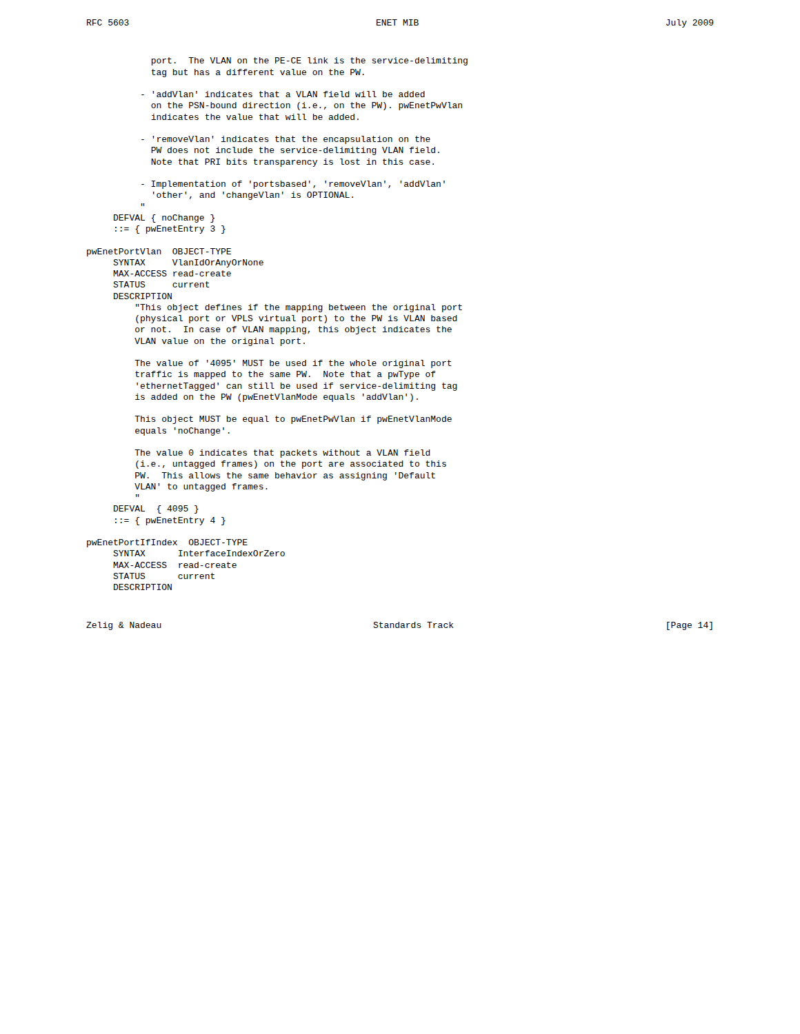RFC 5603 ENET MIB July 2009
            port.  The VLAN on the PE-CE link is the service-delimiting
            tag but has a different value on the PW.

          - 'addVlan' indicates that a VLAN field will be added
            on the PSN-bound direction (i.e., on the PW). pwEnetPwVlan
            indicates the value that will be added.

          - 'removeVlan' indicates that the encapsulation on the
            PW does not include the service-delimiting VLAN field.
            Note that PRI bits transparency is lost in this case.

          - Implementation of 'portsbased', 'removeVlan', 'addVlan'
            'other', and 'changeVlan' is OPTIONAL.
          "
     DEFVAL { noChange }
     ::= { pwEnetEntry 3 }

pwEnetPortVlan  OBJECT-TYPE
     SYNTAX     VlanIdOrAnyOrNone
     MAX-ACCESS read-create
     STATUS     current
     DESCRIPTION
         "This object defines if the mapping between the original port
         (physical port or VPLS virtual port) to the PW is VLAN based
         or not.  In case of VLAN mapping, this object indicates the
         VLAN value on the original port.

         The value of '4095' MUST be used if the whole original port
         traffic is mapped to the same PW.  Note that a pwType of
         'ethernetTagged' can still be used if service-delimiting tag
         is added on the PW (pwEnetVlanMode equals 'addVlan').

         This object MUST be equal to pwEnetPwVlan if pwEnetVlanMode
         equals 'noChange'.

         The value 0 indicates that packets without a VLAN field
         (i.e., untagged frames) on the port are associated to this
         PW.  This allows the same behavior as assigning 'Default
         VLAN' to untagged frames.
         "
     DEFVAL  { 4095 }
     ::= { pwEnetEntry 4 }

pwEnetPortIfIndex  OBJECT-TYPE
     SYNTAX      InterfaceIndexOrZero
     MAX-ACCESS  read-create
     STATUS      current
     DESCRIPTION
Zelig & Nadeau Standards Track [Page 14]